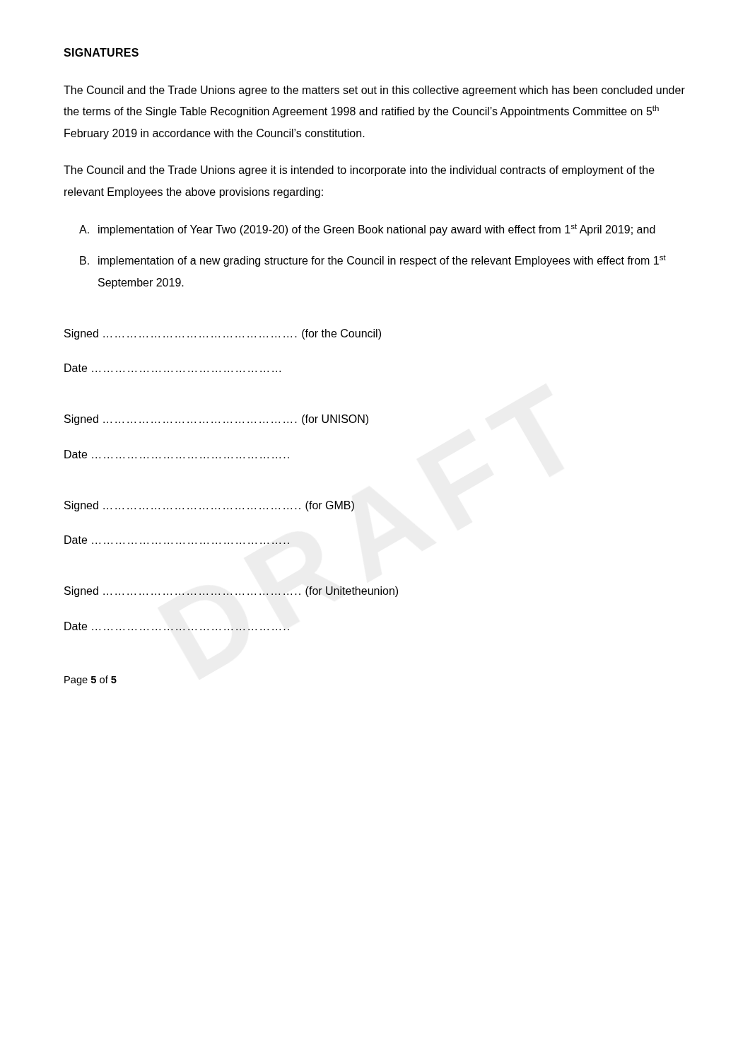DRAFT
SIGNATURES
The Council and the Trade Unions agree to the matters set out in this collective agreement which has been concluded under the terms of the Single Table Recognition Agreement 1998 and ratified by the Council’s Appointments Committee on 5th February 2019 in accordance with the Council’s constitution.
The Council and the Trade Unions agree it is intended to incorporate into the individual contracts of employment of the relevant Employees the above provisions regarding:
implementation of Year Two (2019-20) of the Green Book national pay award with effect from 1st April 2019; and
implementation of a new grading structure for the Council in respect of the relevant Employees with effect from 1st September 2019.
Signed …………………………………………. (for the Council)
Date …………………………………………
Signed …………………………………………. (for UNISON)
Date …………………………………………..
Signed ………………………………………….. (for GMB)
Date …………………………………………..
Signed ………………………………………….. (for Unitetheunion)
Date …………………………………………..
Page 5 of 5